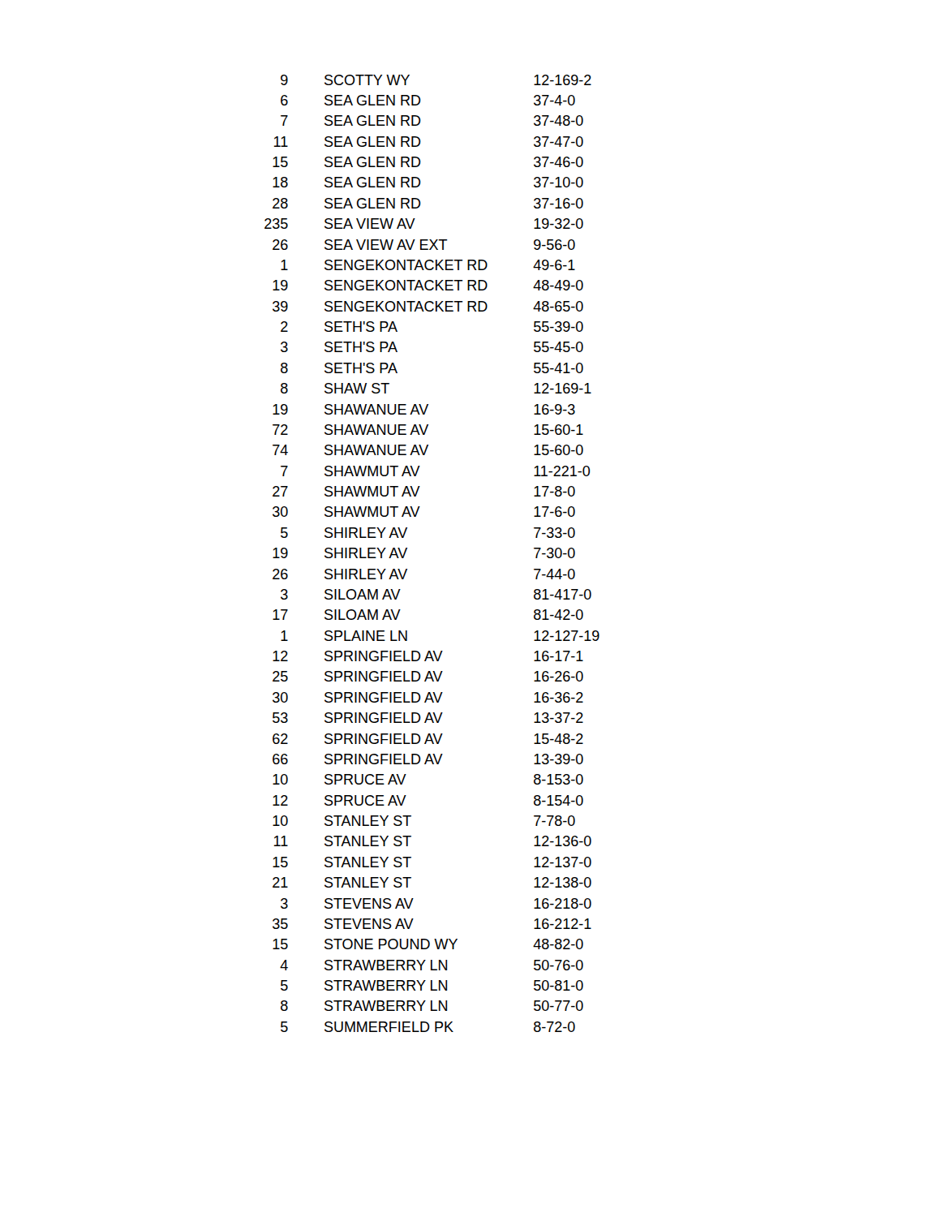| 9 | SCOTTY WY | 12-169-2 |
| 6 | SEA GLEN RD | 37-4-0 |
| 7 | SEA GLEN RD | 37-48-0 |
| 11 | SEA GLEN RD | 37-47-0 |
| 15 | SEA GLEN RD | 37-46-0 |
| 18 | SEA GLEN RD | 37-10-0 |
| 28 | SEA GLEN RD | 37-16-0 |
| 235 | SEA VIEW AV | 19-32-0 |
| 26 | SEA VIEW AV EXT | 9-56-0 |
| 1 | SENGEKONTACKET RD | 49-6-1 |
| 19 | SENGEKONTACKET RD | 48-49-0 |
| 39 | SENGEKONTACKET RD | 48-65-0 |
| 2 | SETH'S PA | 55-39-0 |
| 3 | SETH'S PA | 55-45-0 |
| 8 | SETH'S PA | 55-41-0 |
| 8 | SHAW ST | 12-169-1 |
| 19 | SHAWANUE AV | 16-9-3 |
| 72 | SHAWANUE AV | 15-60-1 |
| 74 | SHAWANUE AV | 15-60-0 |
| 7 | SHAWMUT AV | 11-221-0 |
| 27 | SHAWMUT AV | 17-8-0 |
| 30 | SHAWMUT AV | 17-6-0 |
| 5 | SHIRLEY AV | 7-33-0 |
| 19 | SHIRLEY AV | 7-30-0 |
| 26 | SHIRLEY AV | 7-44-0 |
| 3 | SILOAM AV | 81-417-0 |
| 17 | SILOAM AV | 81-42-0 |
| 1 | SPLAINE LN | 12-127-19 |
| 12 | SPRINGFIELD AV | 16-17-1 |
| 25 | SPRINGFIELD AV | 16-26-0 |
| 30 | SPRINGFIELD AV | 16-36-2 |
| 53 | SPRINGFIELD AV | 13-37-2 |
| 62 | SPRINGFIELD AV | 15-48-2 |
| 66 | SPRINGFIELD AV | 13-39-0 |
| 10 | SPRUCE AV | 8-153-0 |
| 12 | SPRUCE AV | 8-154-0 |
| 10 | STANLEY ST | 7-78-0 |
| 11 | STANLEY ST | 12-136-0 |
| 15 | STANLEY ST | 12-137-0 |
| 21 | STANLEY ST | 12-138-0 |
| 3 | STEVENS AV | 16-218-0 |
| 35 | STEVENS AV | 16-212-1 |
| 15 | STONE POUND WY | 48-82-0 |
| 4 | STRAWBERRY LN | 50-76-0 |
| 5 | STRAWBERRY LN | 50-81-0 |
| 8 | STRAWBERRY LN | 50-77-0 |
| 5 | SUMMERFIELD PK | 8-72-0 |